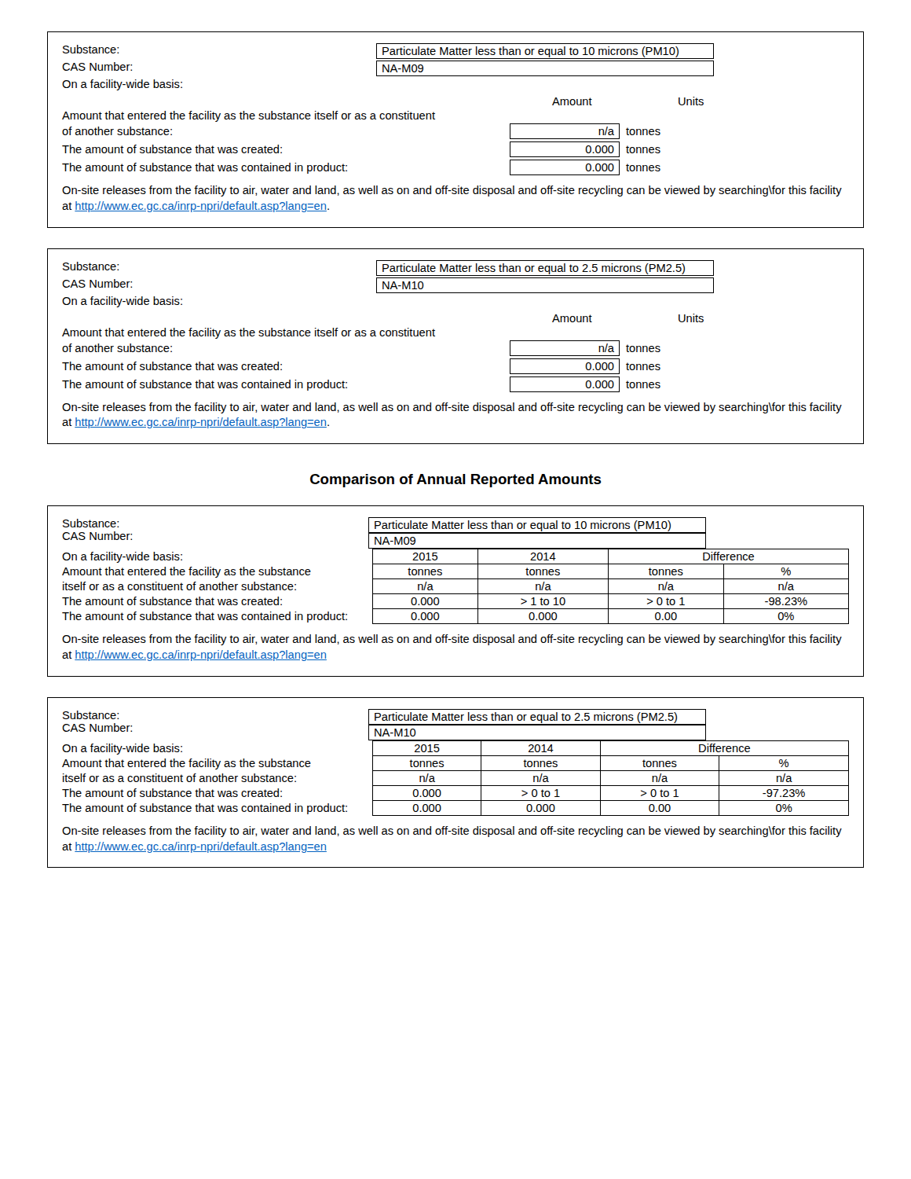Substance:
Particulate Matter less than or equal to 10 microns (PM10)
CAS Number:
NA-M09
On a facility-wide basis:
Amount
Units
Amount that entered the facility as the substance itself or as a constituent
of another substance:
n/a
tonnes
The amount of substance that was created:
0.000
tonnes
The amount of substance that was contained in product:
0.000
tonnes
On-site releases from the facility to air, water and land, as well as on and off-site disposal and off-site recycling can be viewed by searching\for this facility at http://www.ec.gc.ca/inrp-npri/default.asp?lang=en.
Substance:
Particulate Matter less than or equal to 2.5 microns (PM2.5)
CAS Number:
NA-M10
On a facility-wide basis:
Amount
Units
Amount that entered the facility as the substance itself or as a constituent
of another substance:
n/a
tonnes
The amount of substance that was created:
0.000
tonnes
The amount of substance that was contained in product:
0.000
tonnes
On-site releases from the facility to air, water and land, as well as on and off-site disposal and off-site recycling can be viewed by searching\for this facility at http://www.ec.gc.ca/inrp-npri/default.asp?lang=en.
Comparison of Annual Reported Amounts
Substance:
CAS Number:
Particulate Matter less than or equal to 10 microns (PM10)
NA-M09
| On a facility-wide basis: | 2015 | 2014 | Difference |
| Amount that entered the facility as the substance | tonnes | tonnes | tonnes | % |
| itself or as a constituent of another substance: | n/a | n/a | n/a | n/a |
| The amount of substance that was created: | 0.000 | > 1 to 10 | > 0 to 1 | -98.23% |
| The amount of substance that was contained in product: | 0.000 | 0.000 | 0.00 | 0% |
On-site releases from the facility to air, water and land, as well as on and off-site disposal and off-site recycling can be viewed by searching\for this facility at http://www.ec.gc.ca/inrp-npri/default.asp?lang=en
Substance:
CAS Number:
Particulate Matter less than or equal to 2.5 microns (PM2.5)
NA-M10
| On a facility-wide basis: | 2015 | 2014 | Difference |
| Amount that entered the facility as the substance | tonnes | tonnes | tonnes | % |
| itself or as a constituent of another substance: | n/a | n/a | n/a | n/a |
| The amount of substance that was created: | 0.000 | > 0 to 1 | > 0 to 1 | -97.23% |
| The amount of substance that was contained in product: | 0.000 | 0.000 | 0.00 | 0% |
On-site releases from the facility to air, water and land, as well as on and off-site disposal and off-site recycling can be viewed by searching\for this facility at http://www.ec.gc.ca/inrp-npri/default.asp?lang=en